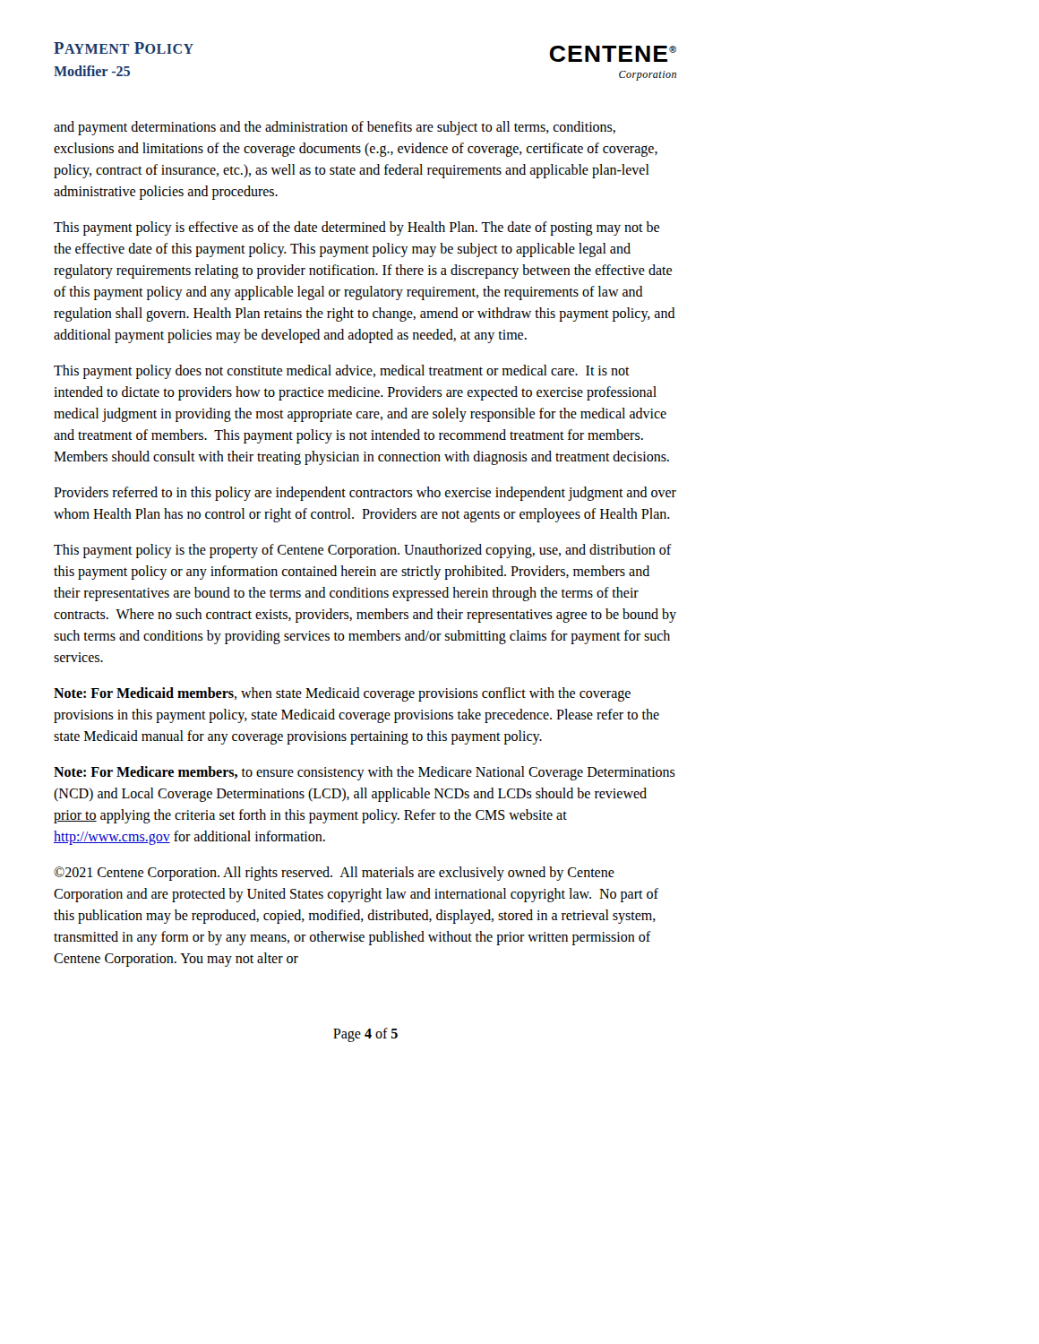PAYMENT POLICY
Modifier -25
CENTENE®
Corporation
and payment determinations and the administration of benefits are subject to all terms, conditions, exclusions and limitations of the coverage documents (e.g., evidence of coverage, certificate of coverage, policy, contract of insurance, etc.), as well as to state and federal requirements and applicable plan-level administrative policies and procedures.
This payment policy is effective as of the date determined by Health Plan. The date of posting may not be the effective date of this payment policy. This payment policy may be subject to applicable legal and regulatory requirements relating to provider notification. If there is a discrepancy between the effective date of this payment policy and any applicable legal or regulatory requirement, the requirements of law and regulation shall govern. Health Plan retains the right to change, amend or withdraw this payment policy, and additional payment policies may be developed and adopted as needed, at any time.
This payment policy does not constitute medical advice, medical treatment or medical care. It is not intended to dictate to providers how to practice medicine. Providers are expected to exercise professional medical judgment in providing the most appropriate care, and are solely responsible for the medical advice and treatment of members. This payment policy is not intended to recommend treatment for members. Members should consult with their treating physician in connection with diagnosis and treatment decisions.
Providers referred to in this policy are independent contractors who exercise independent judgment and over whom Health Plan has no control or right of control. Providers are not agents or employees of Health Plan.
This payment policy is the property of Centene Corporation. Unauthorized copying, use, and distribution of this payment policy or any information contained herein are strictly prohibited. Providers, members and their representatives are bound to the terms and conditions expressed herein through the terms of their contracts. Where no such contract exists, providers, members and their representatives agree to be bound by such terms and conditions by providing services to members and/or submitting claims for payment for such services.
Note: For Medicaid members, when state Medicaid coverage provisions conflict with the coverage provisions in this payment policy, state Medicaid coverage provisions take precedence. Please refer to the state Medicaid manual for any coverage provisions pertaining to this payment policy.
Note: For Medicare members, to ensure consistency with the Medicare National Coverage Determinations (NCD) and Local Coverage Determinations (LCD), all applicable NCDs and LCDs should be reviewed prior to applying the criteria set forth in this payment policy. Refer to the CMS website at http://www.cms.gov for additional information.
©2021 Centene Corporation. All rights reserved. All materials are exclusively owned by Centene Corporation and are protected by United States copyright law and international copyright law. No part of this publication may be reproduced, copied, modified, distributed, displayed, stored in a retrieval system, transmitted in any form or by any means, or otherwise published without the prior written permission of Centene Corporation. You may not alter or
Page 4 of 5